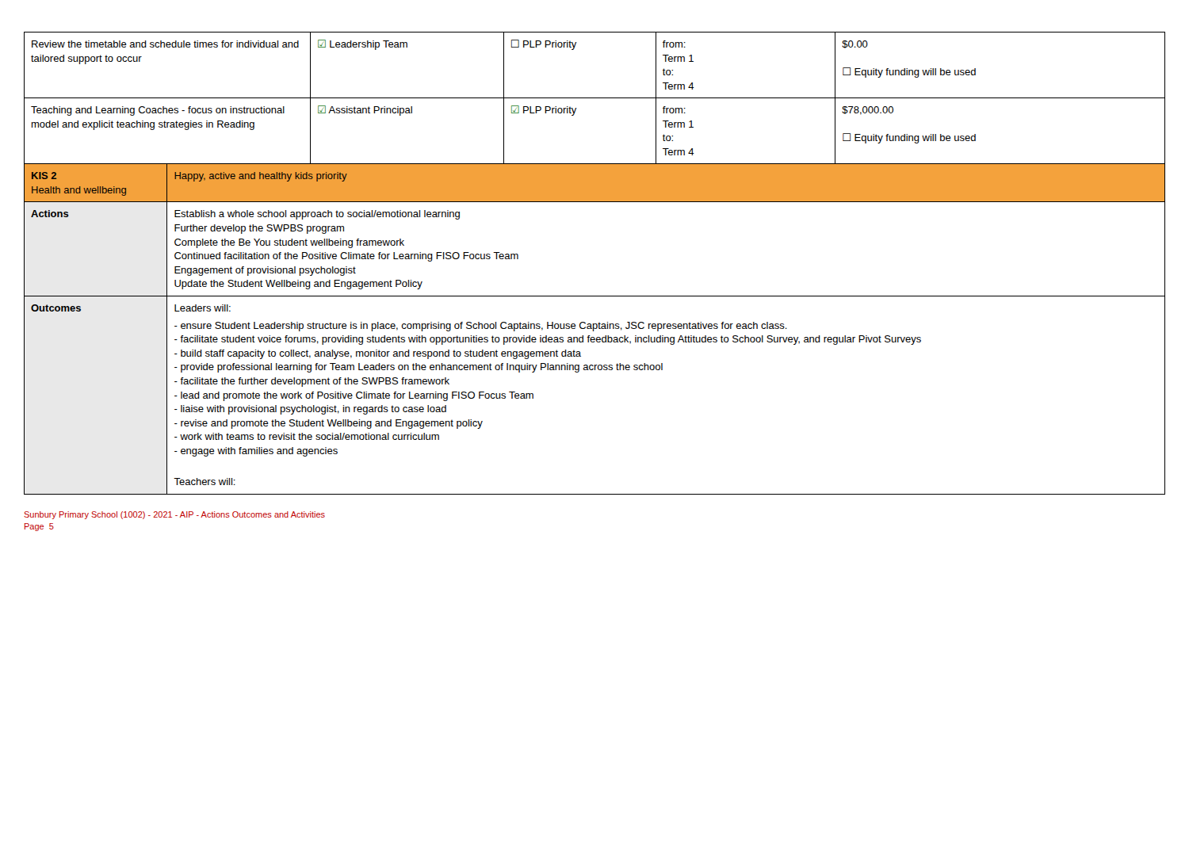| Review the timetable and schedule times for individual and tailored support to occur | ☑ Leadership Team | ☐ PLP Priority | from: Term 1 to: Term 4 | $0.00 ☐ Equity funding will be used |
| Teaching and Learning Coaches - focus on instructional model and explicit teaching strategies in Reading | ☑ Assistant Principal | ☑ PLP Priority | from: Term 1 to: Term 4 | $78,000.00 ☐ Equity funding will be used |
| KIS 2 Health and wellbeing | Happy, active and healthy kids priority |
| Actions | Establish a whole school approach to social/emotional learning Further develop the SWPBS program Complete the Be You student wellbeing framework Continued facilitation of the Positive Climate for Learning FISO Focus Team Engagement of provisional psychologist Update the Student Wellbeing and Engagement Policy |
| Outcomes | Leaders will: - ensure Student Leadership structure is in place, comprising of School Captains, House Captains, JSC representatives for each class. - facilitate student voice forums, providing students with opportunities to provide ideas and feedback, including Attitudes to School Survey, and regular Pivot Surveys - build staff capacity to collect, analyse, monitor and respond to student engagement data - provide professional learning for Team Leaders on the enhancement of Inquiry Planning across the school - facilitate the further development of the SWPBS framework - lead and promote the work of Positive Climate for Learning FISO Focus Team - liaise with provisional psychologist, in regards to case load - revise and promote the Student Wellbeing and Engagement policy - work with teams to revisit the social/emotional curriculum - engage with families and agencies Teachers will: |
Sunbury Primary School (1002) - 2021 - AIP - Actions Outcomes and Activities
Page 5